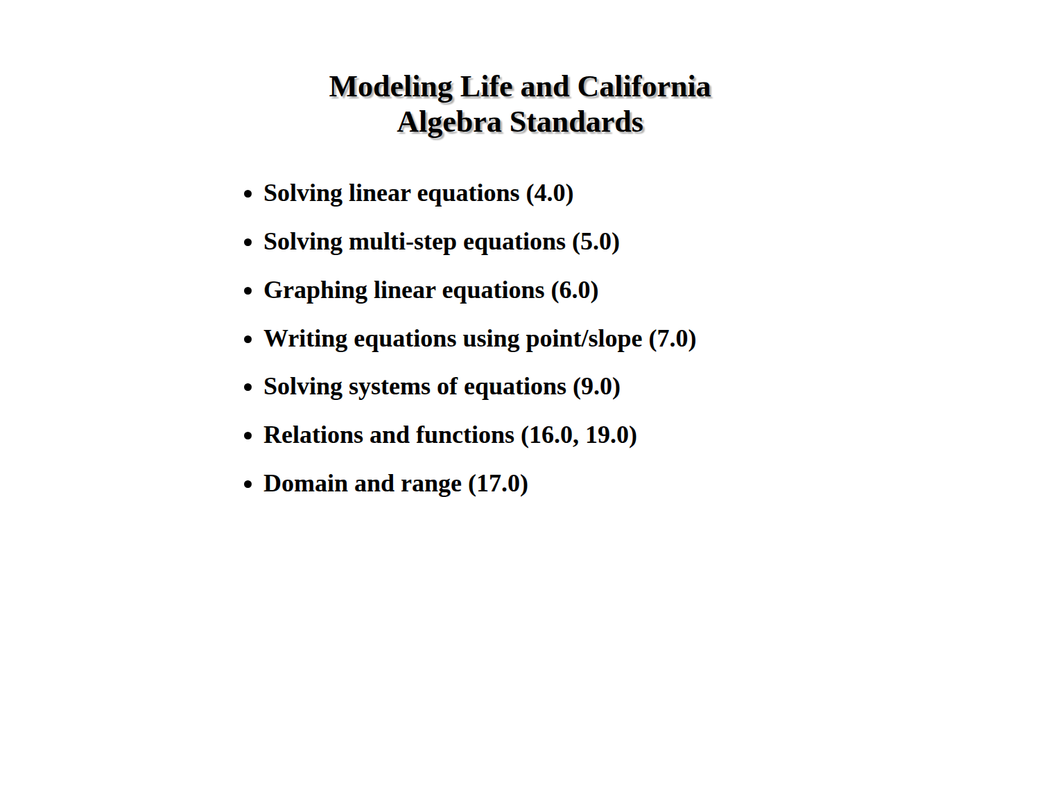Modeling Life and California
Algebra Standards
Solving linear equations (4.0)
Solving multi-step equations (5.0)
Graphing linear equations (6.0)
Writing equations using point/slope (7.0)
Solving systems of equations (9.0)
Relations and functions (16.0, 19.0)
Domain and range (17.0)